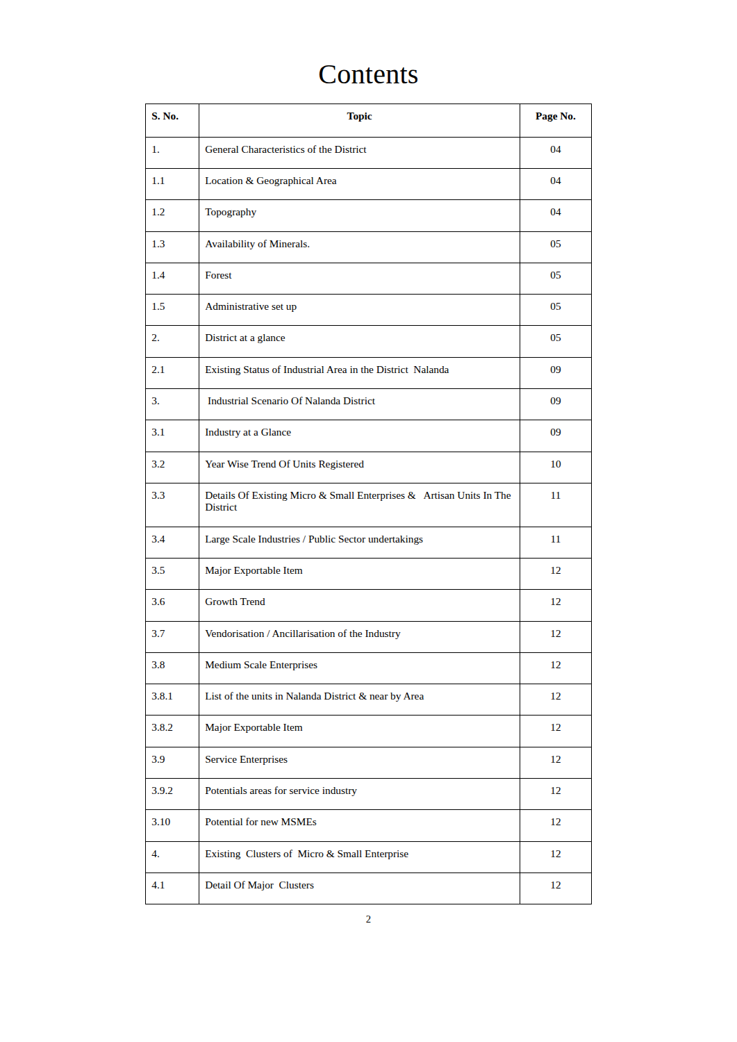Contents
| S. No. | Topic | Page No. |
| --- | --- | --- |
| 1. | General Characteristics of the District | 04 |
| 1.1 | Location & Geographical Area | 04 |
| 1.2 | Topography | 04 |
| 1.3 | Availability of Minerals. | 05 |
| 1.4 | Forest | 05 |
| 1.5 | Administrative set up | 05 |
| 2. | District at a glance | 05 |
| 2.1 | Existing Status of Industrial Area in the District Nalanda | 09 |
| 3. | Industrial Scenario Of Nalanda District | 09 |
| 3.1 | Industry at a Glance | 09 |
| 3.2 | Year Wise Trend Of Units Registered | 10 |
| 3.3 | Details Of Existing Micro & Small Enterprises & Artisan Units In The District | 11 |
| 3.4 | Large Scale Industries / Public Sector undertakings | 11 |
| 3.5 | Major Exportable Item | 12 |
| 3.6 | Growth Trend | 12 |
| 3.7 | Vendorisation / Ancillarisation of the Industry | 12 |
| 3.8 | Medium Scale Enterprises | 12 |
| 3.8.1 | List of the units in Nalanda District & near by Area | 12 |
| 3.8.2 | Major Exportable Item | 12 |
| 3.9 | Service Enterprises | 12 |
| 3.9.2 | Potentials areas for service industry | 12 |
| 3.10 | Potential for new MSMEs | 12 |
| 4. | Existing Clusters of Micro & Small Enterprise | 12 |
| 4.1 | Detail Of Major Clusters | 12 |
2